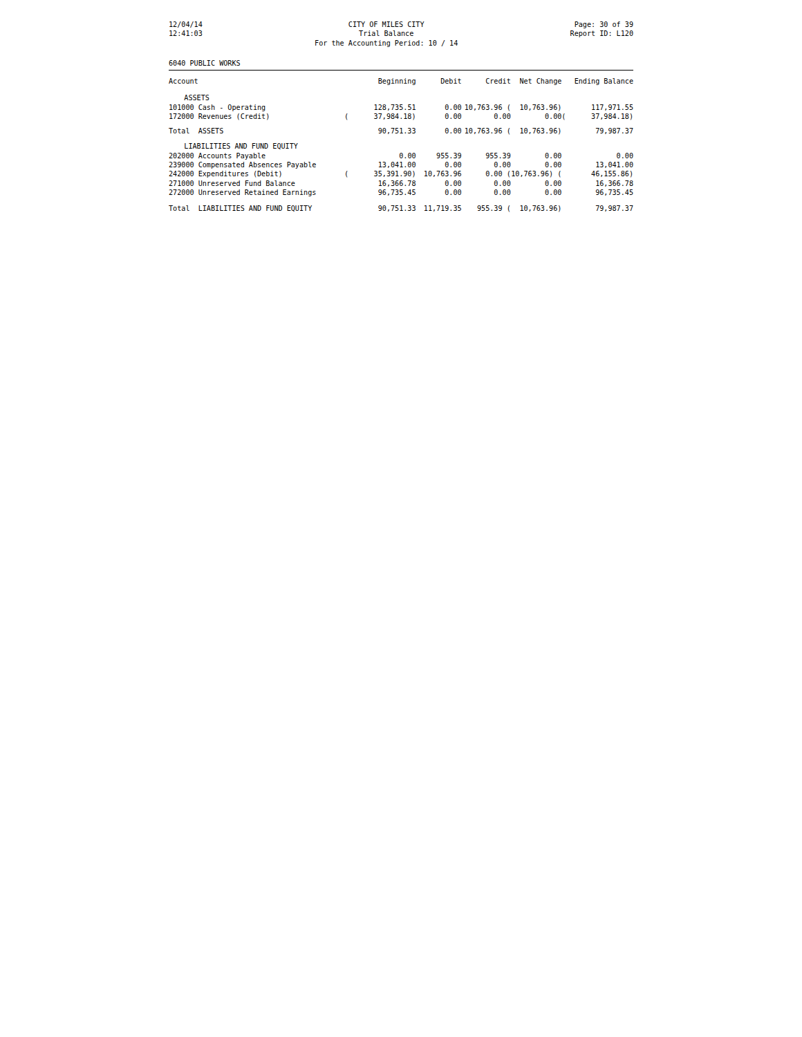12/04/14 12:41:03
CITY OF MILES CITY Trial Balance For the Accounting Period: 10 / 14
Page: 30 of 39 Report ID: L120
6040 PUBLIC WORKS
| Account | Beginning | Debit | Credit | Net Change | Ending Balance |
| --- | --- | --- | --- | --- | --- |
| ASSETS | |
| 101000 Cash - Operating | 128,735.51 | 0.00 | 10,763.96 ( | 10,763.96) | 117,971.55 |
| 172000 Revenues (Credit) | ( 37,984.18) | 0.00 | 0.00 | 0.00 | ( 37,984.18) |
| Total ASSETS | 90,751.33 | 0.00 | 10,763.96 ( | 10,763.96) | 79,987.37 |
| LIABILITIES AND FUND EQUITY | |
| 202000 Accounts Payable | 0.00 | 955.39 | 955.39 | 0.00 | 0.00 |
| 239000 Compensated Absences Payable | 13,041.00 | 0.00 | 0.00 | 0.00 | 13,041.00 |
| 242000 Expenditures (Debit) | ( 35,391.90) | 10,763.96 | 0.00 ( | 10,763.96) ( | 46,155.86) |
| 271000 Unreserved Fund Balance | 16,366.78 | 0.00 | 0.00 | 0.00 | 16,366.78 |
| 272000 Unreserved Retained Earnings | 96,735.45 | 0.00 | 0.00 | 0.00 | 96,735.45 |
| Total LIABILITIES AND FUND EQUITY | 90,751.33 | 11,719.35 | 955.39 ( | 10,763.96) | 79,987.37 |